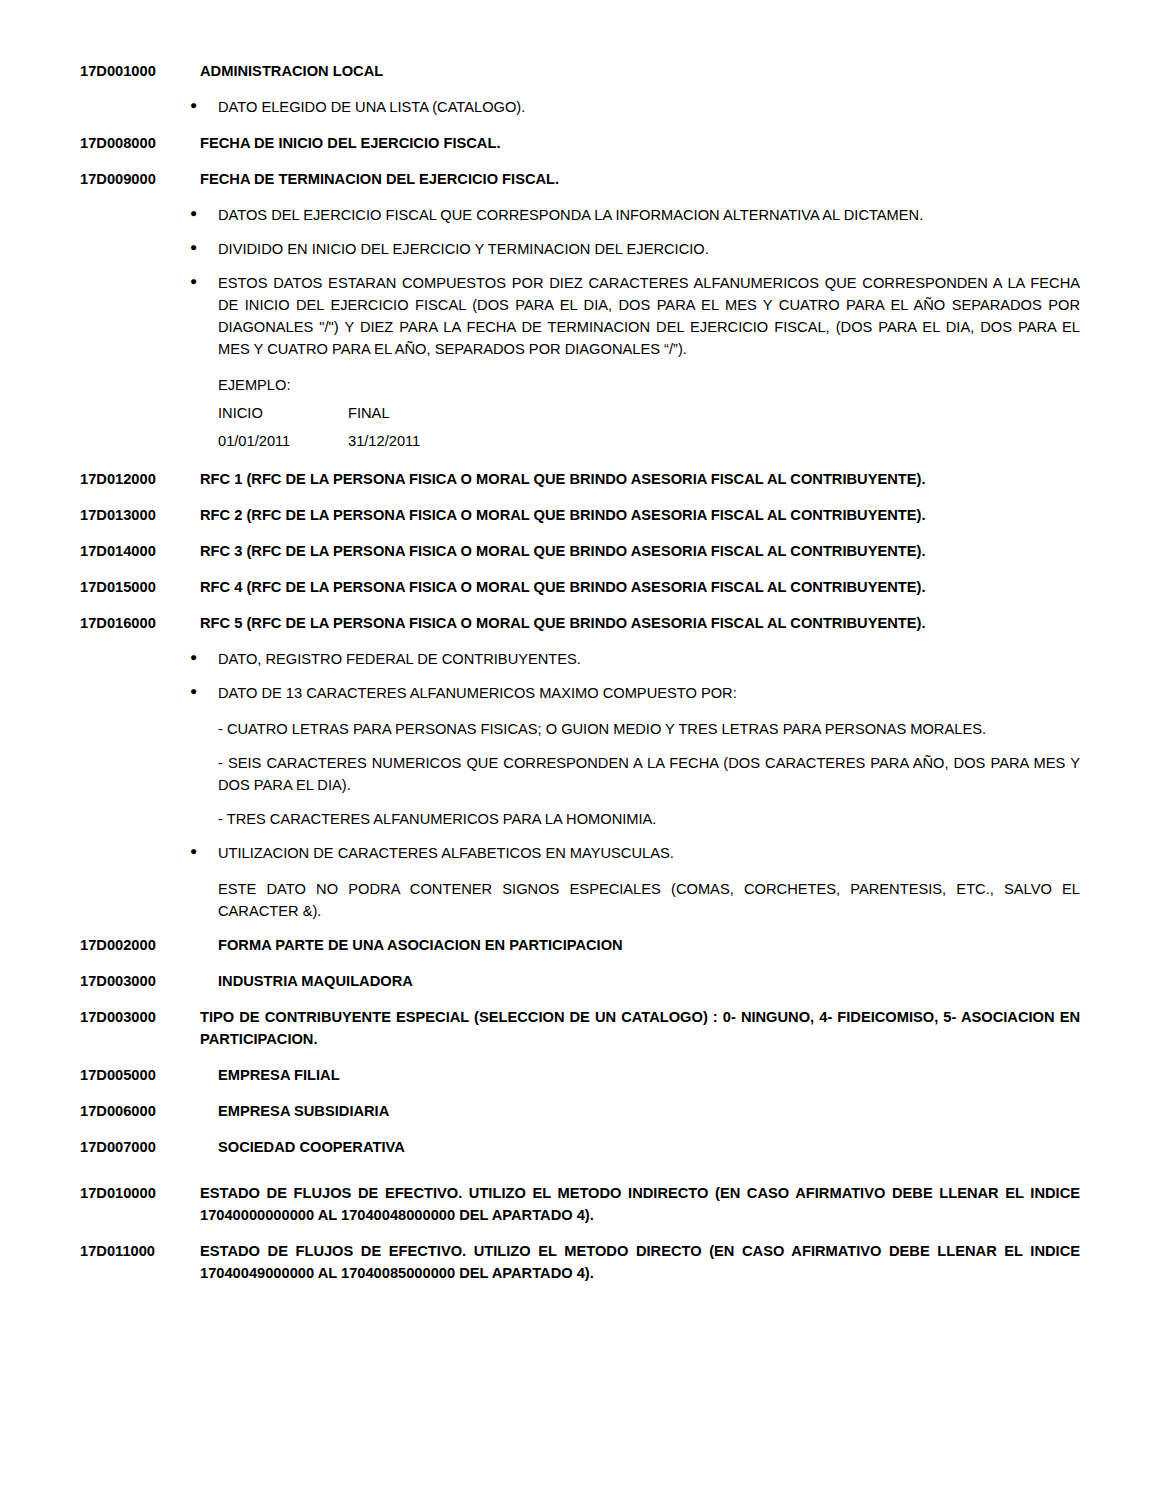17D001000
ADMINISTRACION LOCAL
DATO ELEGIDO DE UNA LISTA (CATALOGO).
17D008000
FECHA DE INICIO DEL EJERCICIO FISCAL.
17D009000
FECHA DE TERMINACION DEL EJERCICIO FISCAL.
DATOS DEL EJERCICIO FISCAL QUE CORRESPONDA LA INFORMACION ALTERNATIVA AL DICTAMEN.
DIVIDIDO EN INICIO DEL EJERCICIO Y TERMINACION DEL EJERCICIO.
ESTOS DATOS ESTARAN COMPUESTOS POR DIEZ CARACTERES ALFANUMERICOS QUE CORRESPONDEN A LA FECHA DE INICIO DEL EJERCICIO FISCAL (DOS PARA EL DIA, DOS PARA EL MES Y CUATRO PARA EL AÑO SEPARADOS POR DIAGONALES "/") Y DIEZ PARA LA FECHA DE TERMINACION DEL EJERCICIO FISCAL, (DOS PARA EL DIA, DOS PARA EL MES Y CUATRO PARA EL AÑO, SEPARADOS POR DIAGONALES “/”).
EJEMPLO:
INICIOFINAL
01/01/201131/12/2011
17D012000
RFC 1 (RFC DE LA PERSONA FISICA O MORAL QUE BRINDO ASESORIA FISCAL AL CONTRIBUYENTE).
17D013000
RFC 2 (RFC DE LA PERSONA FISICA O MORAL QUE BRINDO ASESORIA FISCAL AL CONTRIBUYENTE).
17D014000
RFC 3 (RFC DE LA PERSONA FISICA O MORAL QUE BRINDO ASESORIA FISCAL AL CONTRIBUYENTE).
17D015000
RFC 4 (RFC DE LA PERSONA FISICA O MORAL QUE BRINDO ASESORIA FISCAL AL CONTRIBUYENTE).
17D016000
RFC 5 (RFC DE LA PERSONA FISICA O MORAL QUE BRINDO ASESORIA FISCAL AL CONTRIBUYENTE).
DATO, REGISTRO FEDERAL DE CONTRIBUYENTES.
DATO DE 13 CARACTERES ALFANUMERICOS MAXIMO COMPUESTO POR:
- CUATRO LETRAS PARA PERSONAS FISICAS; O GUION MEDIO Y TRES LETRAS PARA PERSONAS MORALES.
- SEIS CARACTERES NUMERICOS QUE CORRESPONDEN A LA FECHA (DOS CARACTERES PARA AÑO, DOS PARA MES Y DOS PARA EL DIA).
- TRES CARACTERES ALFANUMERICOS PARA LA HOMONIMIA.
UTILIZACION DE CARACTERES ALFABETICOS EN MAYUSCULAS.
ESTE DATO NO PODRA CONTENER SIGNOS ESPECIALES (COMAS, CORCHETES, PARENTESIS, ETC., SALVO EL CARACTER &).
17D002000
FORMA PARTE DE UNA ASOCIACION EN PARTICIPACION
17D003000
INDUSTRIA MAQUILADORA
17D003000
TIPO DE CONTRIBUYENTE ESPECIAL (SELECCION DE UN CATALOGO) : 0- NINGUNO, 4- FIDEICOMISO, 5- ASOCIACION EN PARTICIPACION.
17D005000
EMPRESA FILIAL
17D006000
EMPRESA SUBSIDIARIA
17D007000
SOCIEDAD COOPERATIVA
17D010000
ESTADO DE FLUJOS DE EFECTIVO. UTILIZO EL METODO INDIRECTO (EN CASO AFIRMATIVO DEBE LLENAR EL INDICE 17040000000000 AL 17040048000000 DEL APARTADO 4).
17D011000
ESTADO DE FLUJOS DE EFECTIVO. UTILIZO EL METODO DIRECTO (EN CASO AFIRMATIVO DEBE LLENAR EL INDICE 17040049000000 AL 17040085000000 DEL APARTADO 4).